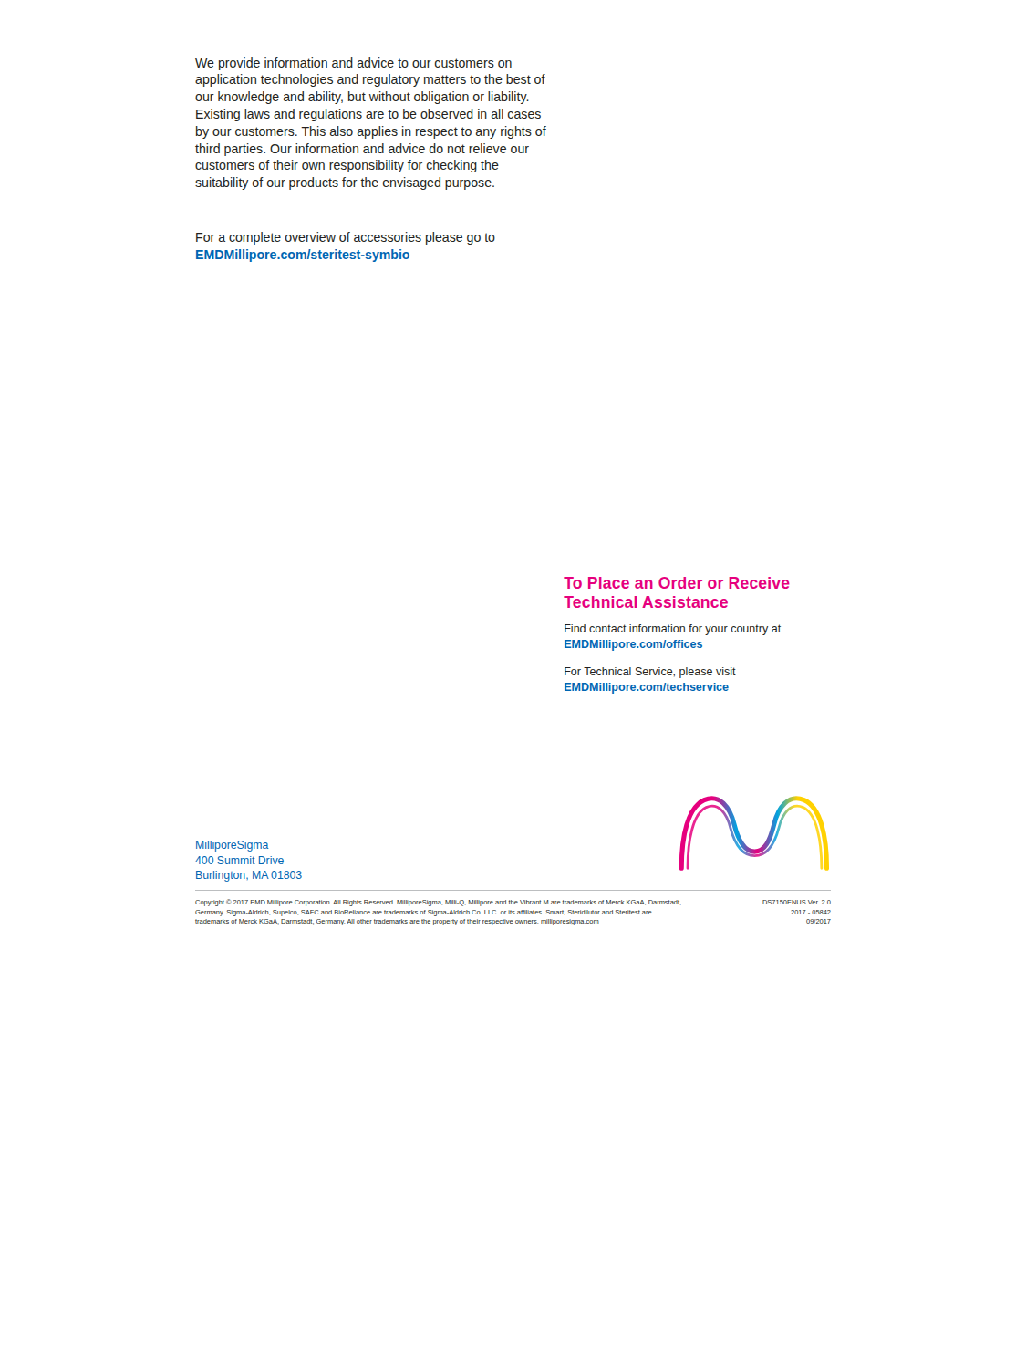We provide information and advice to our customers on application technologies and regulatory matters to the best of our knowledge and ability, but without obligation or liability. Existing laws and regulations are to be observed in all cases by our customers. This also applies in respect to any rights of third parties. Our information and advice do not relieve our customers of their own responsibility for checking the suitability of our products for the envisaged purpose.
For a complete overview of accessories please go to EMDMillipore.com/steritest-symbio
To Place an Order or Receive
Technical Assistance
Find contact information for your country at
EMDMillipore.com/offices
For Technical Service, please visit
EMDMillipore.com/techservice
MilliporeSigma
400 Summit Drive
Burlington, MA 01803
Copyright © 2017 EMD Millipore Corporation. All Rights Reserved. MilliporeSigma, Milli-Q, Millipore and the Vibrant M are trademarks of Merck KGaA, Darmstadt, Germany. Sigma-Aldrich, Supelco, SAFC and BioReliance are trademarks of Sigma-Aldrich Co. LLC. or its affiliates. Smart, Steridilutor and Steritest are trademarks of Merck KGaA, Darmstadt, Germany. All other trademarks are the property of their respective owners. milliporesigma.com
DS7150ENUS Ver. 2.0
2017 - 05842
09/2017